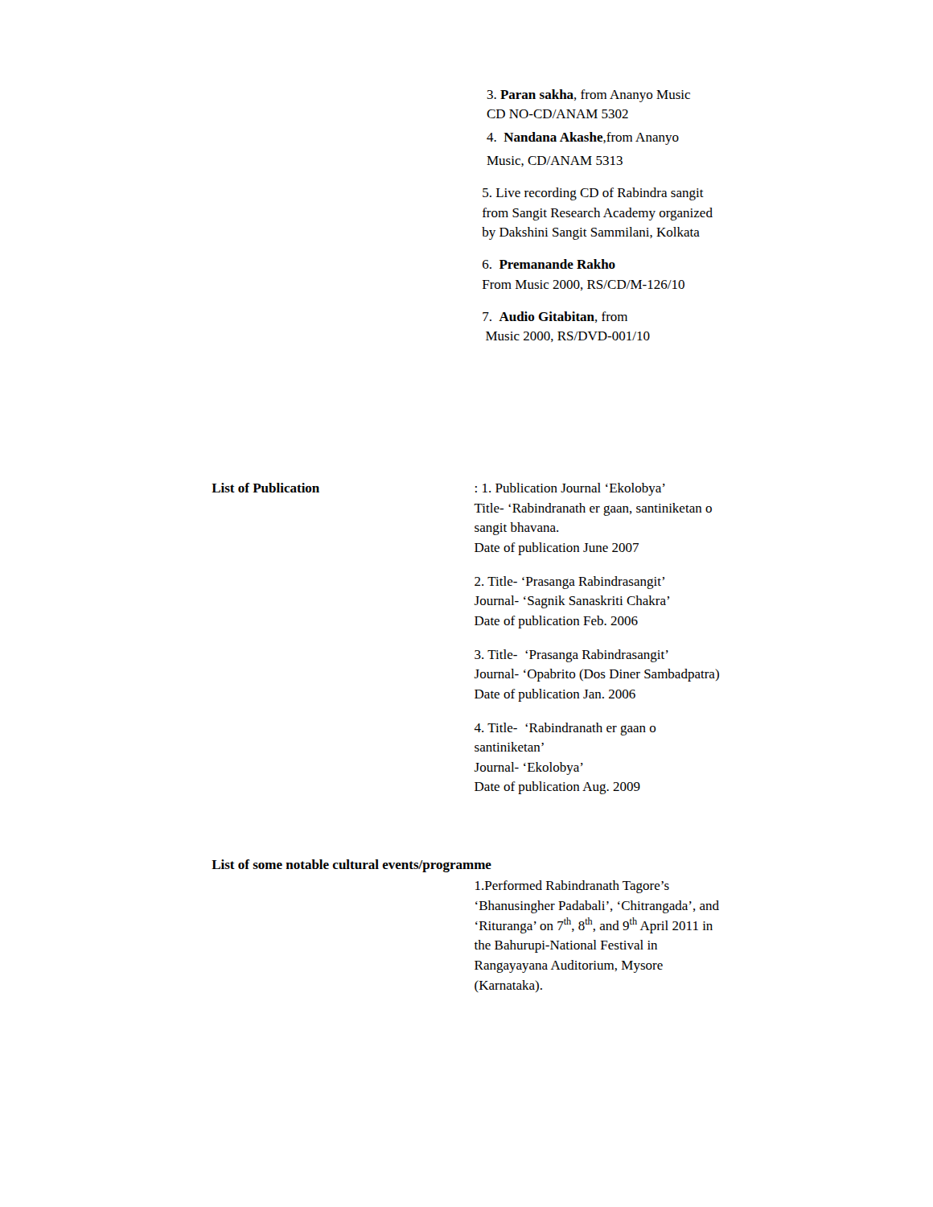3. Paran sakha, from Ananyo Music
CD NO-CD/ANAM 5302
4. Nandana Akashe,from Ananyo
Music, CD/ANAM 5313
5. Live recording CD of Rabindra sangit from Sangit Research Academy organized by Dakshini Sangit Sammilani, Kolkata
6. Premanande Rakho
From Music 2000, RS/CD/M-126/10
7. Audio Gitabitan, from
Music 2000, RS/DVD-001/10
List of Publication
: 1. Publication Journal ‘Ekolobya’
Title- ‘Rabindranath er gaan, santiniketan o sangit bhavana.
Date of publication June 2007
2. Title- ‘Prasanga Rabindrasangit’
Journal- ‘Sagnik Sanaskriti Chakra’
Date of publication Feb. 2006
3. Title- ‘Prasanga Rabindrasangit’
Journal- ‘Opabrito (Dos Diner Sambadpatra)
Date of publication Jan. 2006
4. Title- ‘Rabindranath er gaan o santiniketan’
Journal- ‘Ekolobya’
Date of publication Aug. 2009
List of some notable cultural events/programme
1.Performed Rabindranath Tagore’s ‘Bhanusingher Padabali’, ‘Chitrangada’, and ‘Rituranga’ on 7th, 8th, and 9th April 2011 in the Bahurupi-National Festival in Rangayayana Auditorium, Mysore (Karnataka).